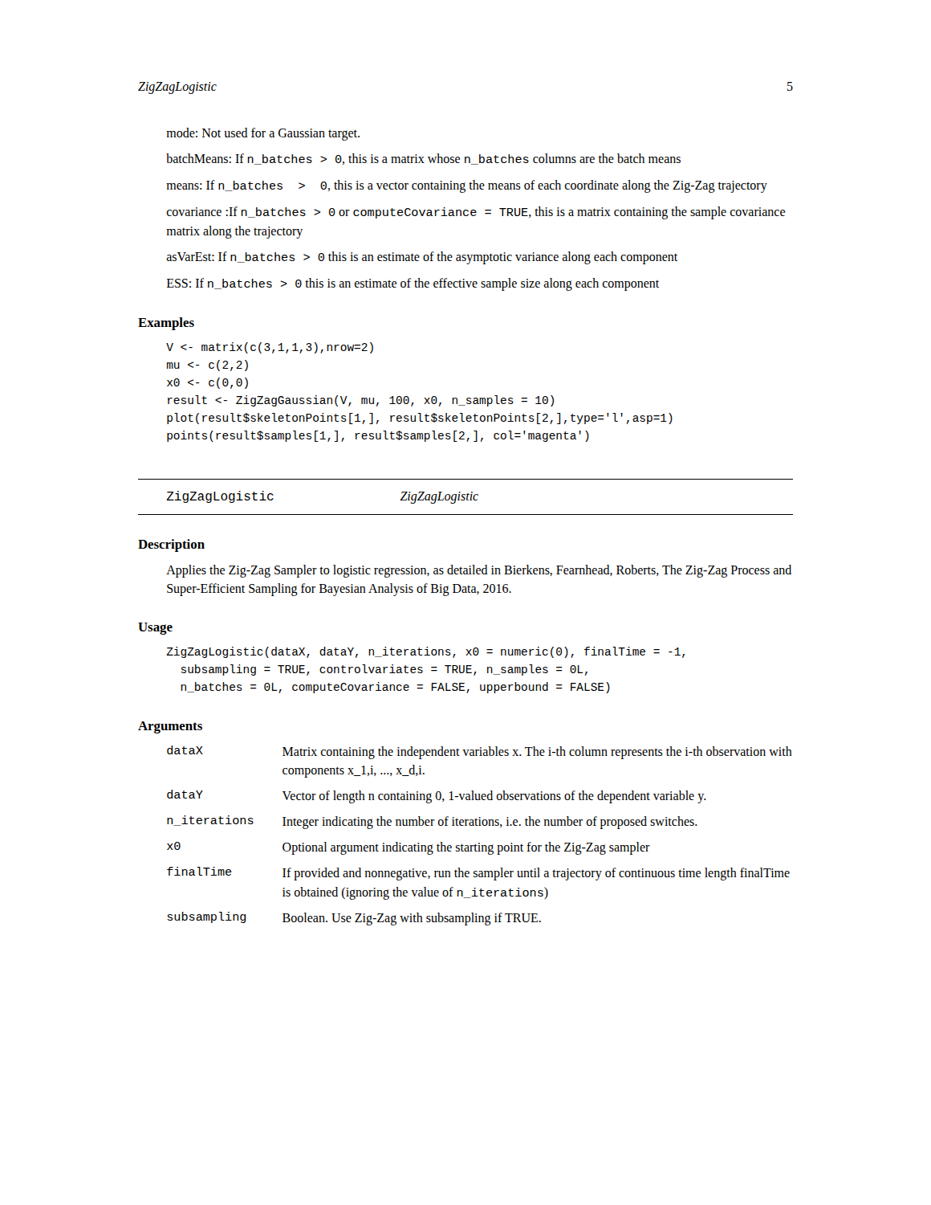ZigZagLogistic 5
mode: Not used for a Gaussian target.
batchMeans: If n_batches > 0, this is a matrix whose n_batches columns are the batch means
means: If n_batches > 0, this is a vector containing the means of each coordinate along the Zig-Zag trajectory
covariance :If n_batches > 0 or computeCovariance = TRUE, this is a matrix containing the sample covariance matrix along the trajectory
asVarEst: If n_batches > 0 this is an estimate of the asymptotic variance along each component
ESS: If n_batches > 0 this is an estimate of the effective sample size along each component
Examples
V <- matrix(c(3,1,1,3),nrow=2)
mu <- c(2,2)
x0 <- c(0,0)
result <- ZigZagGaussian(V, mu, 100, x0, n_samples = 10)
plot(result$skeletonPoints[1,], result$skeletonPoints[2,],type='l',asp=1)
points(result$samples[1,], result$samples[2,], col='magenta')
ZigZagLogistic ZigZagLogistic
Description
Applies the Zig-Zag Sampler to logistic regression, as detailed in Bierkens, Fearnhead, Roberts, The Zig-Zag Process and Super-Efficient Sampling for Bayesian Analysis of Big Data, 2016.
Usage
ZigZagLogistic(dataX, dataY, n_iterations, x0 = numeric(0), finalTime = -1,
  subsampling = TRUE, controlvariates = TRUE, n_samples = 0L,
  n_batches = 0L, computeCovariance = FALSE, upperbound = FALSE)
Arguments
dataX
Matrix containing the independent variables x. The i-th column represents the i-th observation with components x_1,i, ..., x_d,i.
dataY
Vector of length n containing 0, 1-valued observations of the dependent variable y.
n_iterations
Integer indicating the number of iterations, i.e. the number of proposed switches.
x0
Optional argument indicating the starting point for the Zig-Zag sampler
finalTime
If provided and nonnegative, run the sampler until a trajectory of continuous time length finalTime is obtained (ignoring the value of n_iterations)
subsampling
Boolean. Use Zig-Zag with subsampling if TRUE.